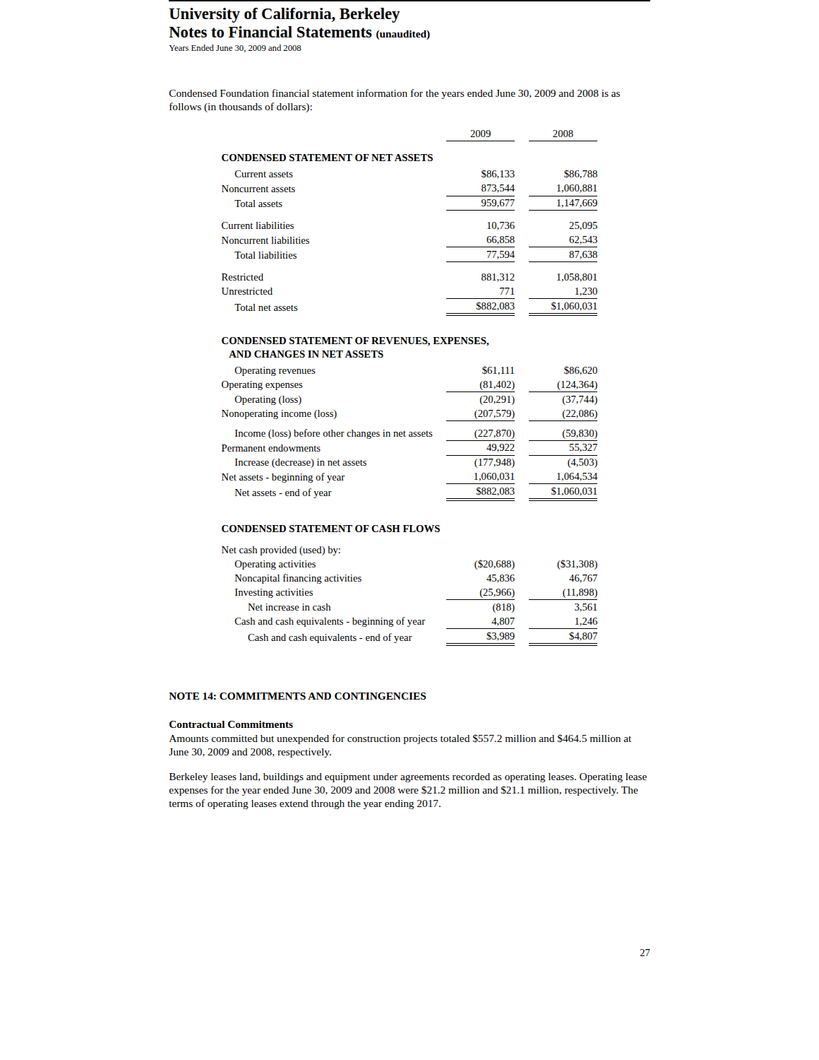University of California, Berkeley
Notes to Financial Statements (unaudited)
Years Ended June 30, 2009 and 2008
Condensed Foundation financial statement information for the years ended June 30, 2009 and 2008 is as follows (in thousands of dollars):
| | | 2009 | | 2008 |
| CONDENSED STATEMENT OF NET ASSETS |
| Current assets | | $86,133 | | $86,788 |
| Noncurrent assets | | 873,544 | | 1,060,881 |
| Total assets | | 959,677 | | 1,147,669 |
| Current liabilities | | 10,736 | | 25,095 |
| Noncurrent liabilities | | 66,858 | | 62,543 |
| Total liabilities | | 77,594 | | 87,638 |
| Restricted | | 881,312 | | 1,058,801 |
| Unrestricted | | 771 | | 1,230 |
| Total net assets | | $882,083 | | $1,060,031 |
| CONDENSED STATEMENT OF REVENUES, EXPENSES, |
| AND CHANGES IN NET ASSETS |
| Operating revenues | | $61,111 | | $86,620 |
| Operating expenses | | (81,402) | | (124,364) |
| Operating (loss) | | (20,291) | | (37,744) |
| Nonoperating income (loss) | | (207,579) | | (22,086) |
| Income (loss) before other changes in net assets | | (227,870) | | (59,830) |
| Permanent endowments | | 49,922 | | 55,327 |
| Increase (decrease) in net assets | | (177,948) | | (4,503) |
| Net assets - beginning of year | | 1,060,031 | | 1,064,534 |
| Net assets - end of year | | $882,083 | | $1,060,031 |
| CONDENSED STATEMENT OF CASH FLOWS |
| Net cash provided (used) by: | | | | |
| Operating activities | | ($20,688) | | ($31,308) |
| Noncapital financing activities | | 45,836 | | 46,767 |
| Investing activities | | (25,966) | | (11,898) |
| Net increase in cash | | (818) | | 3,561 |
| Cash and cash equivalents - beginning of year | | 4,807 | | 1,246 |
| Cash and cash equivalents - end of year | | $3,989 | | $4,807 |
NOTE 14: COMMITMENTS AND CONTINGENCIES
Contractual Commitments
Amounts committed but unexpended for construction projects totaled $557.2 million and $464.5 million at June 30, 2009 and 2008, respectively.
Berkeley leases land, buildings and equipment under agreements recorded as operating leases. Operating lease expenses for the year ended June 30, 2009 and 2008 were $21.2 million and $21.1 million, respectively. The terms of operating leases extend through the year ending 2017.
27